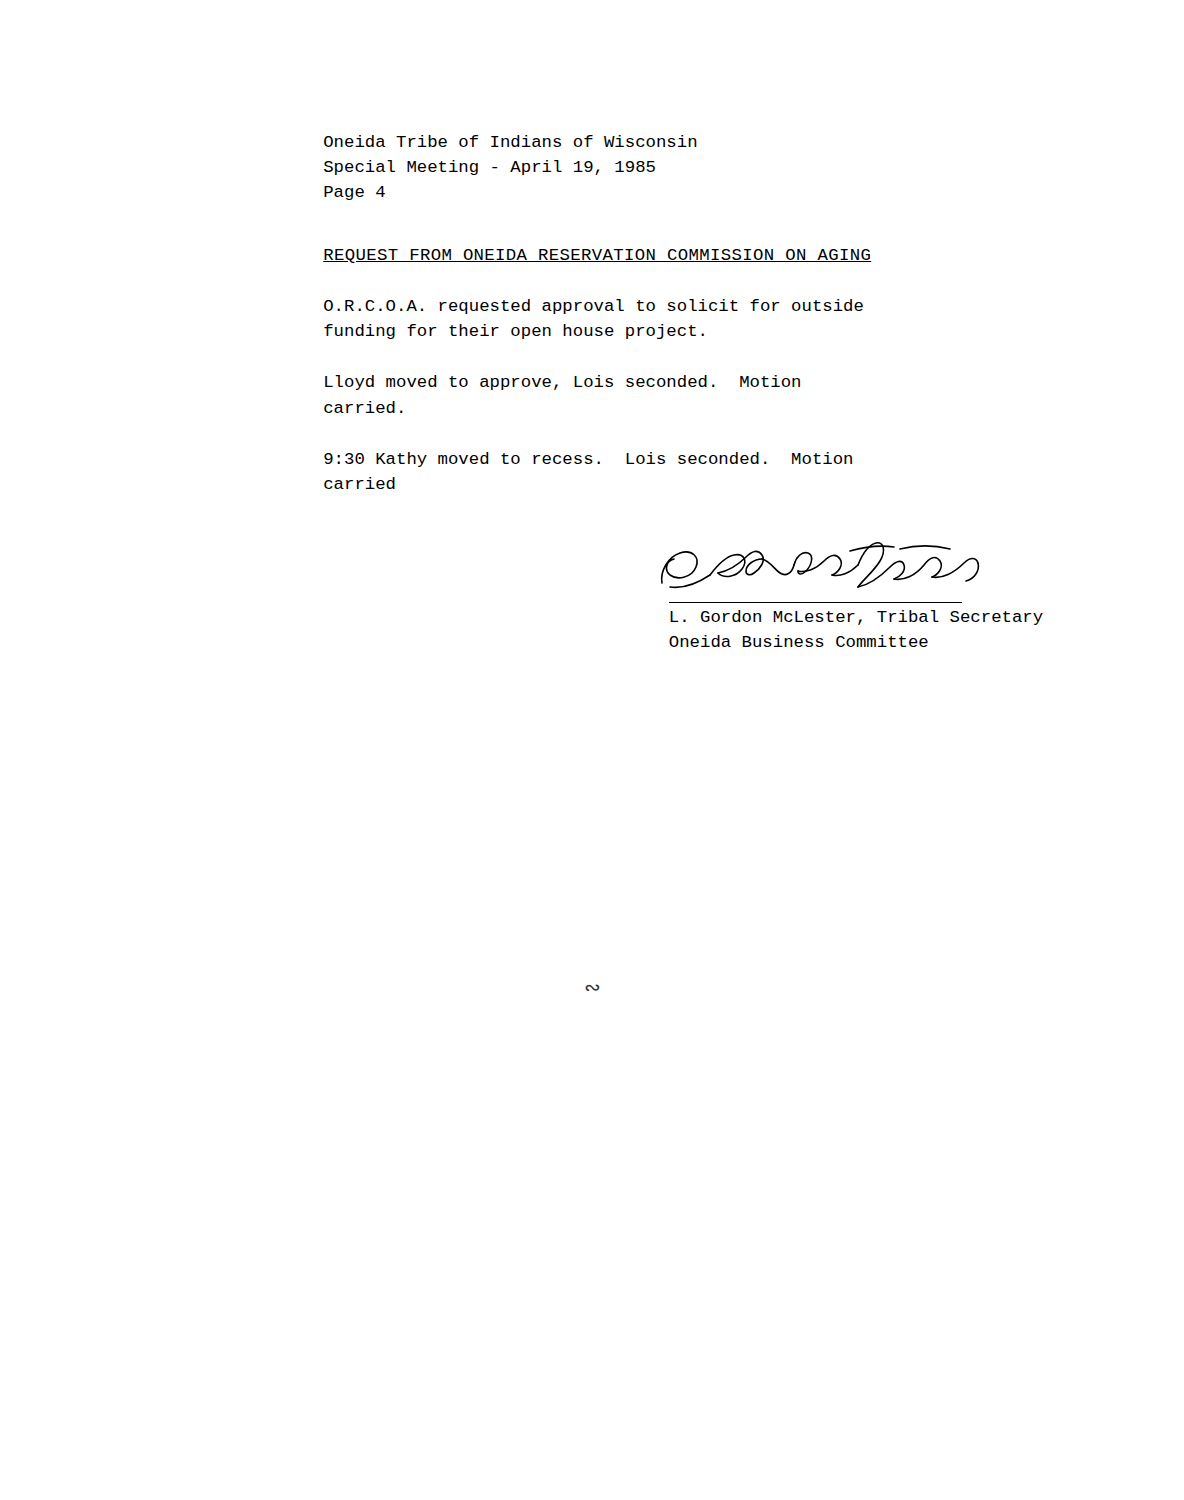Oneida Tribe of Indians of Wisconsin
Special Meeting - April 19, 1985
Page 4
REQUEST FROM ONEIDA RESERVATION COMMISSION ON AGING
O.R.C.O.A. requested approval to solicit for outside funding for their open house project.
Lloyd moved to approve, Lois seconded. Motion carried.
9:30 Kathy moved to recess. Lois seconded. Motion carried
L. Gordon McLester, Tribal Secretary
Oneida Business Committee
∾